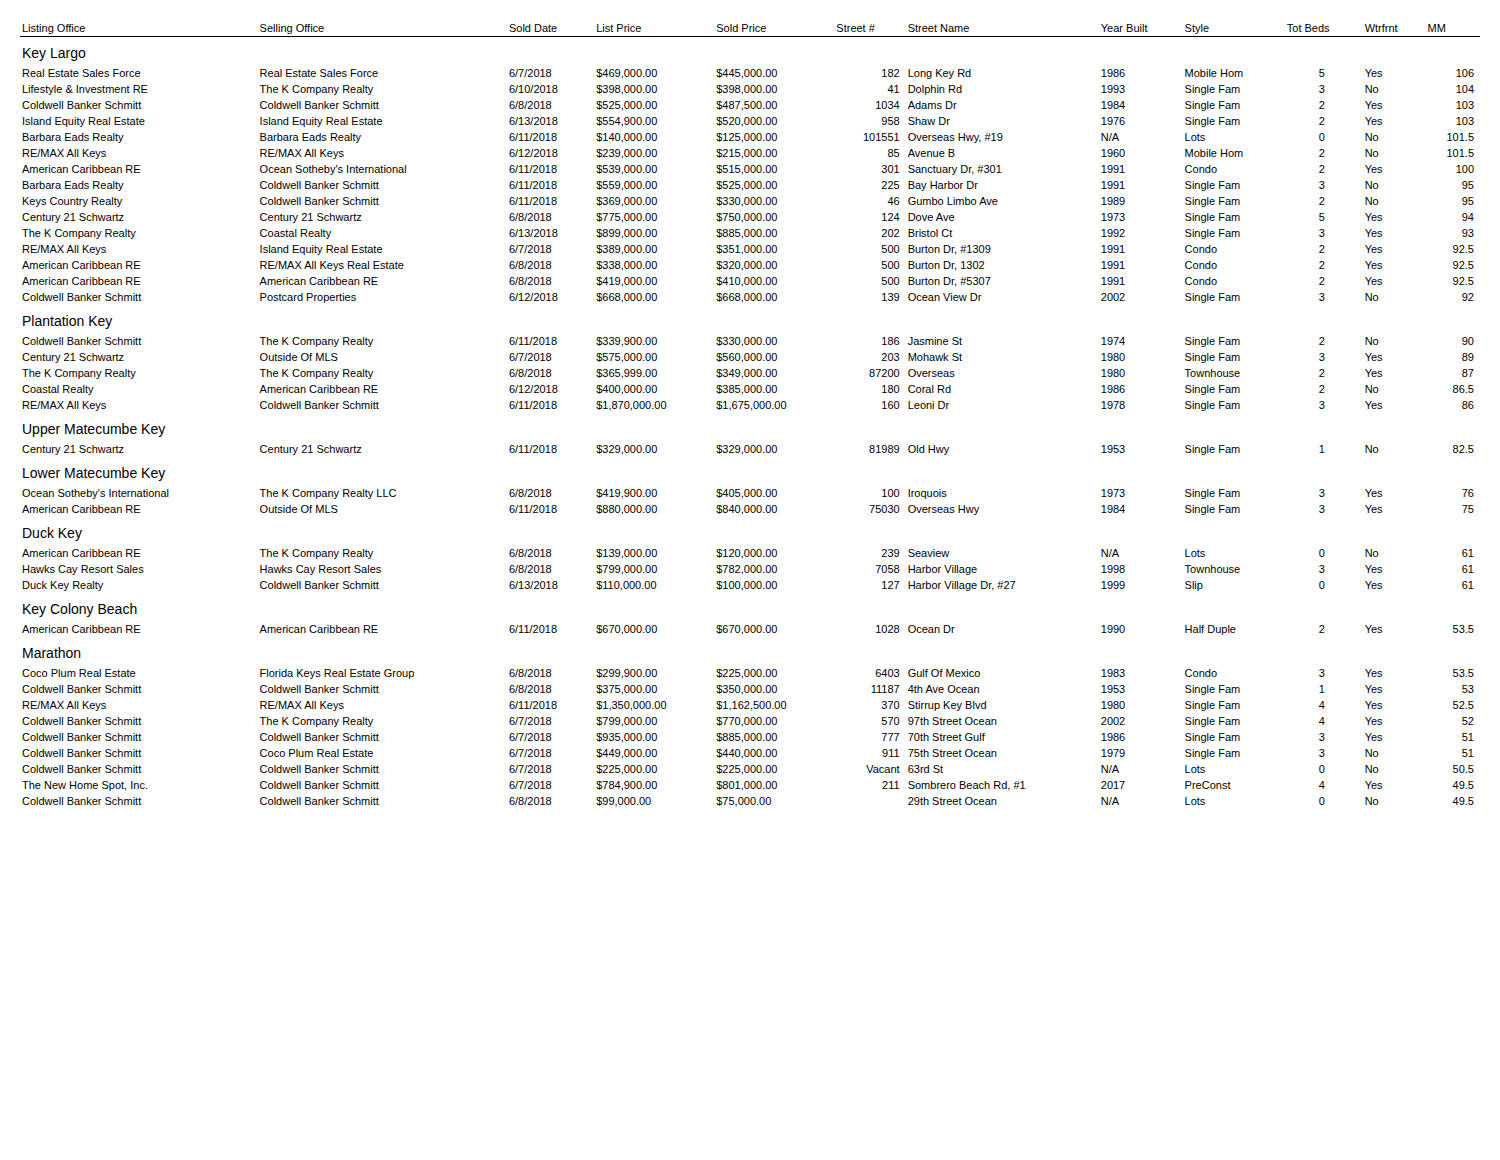| Listing Office | Selling Office | Sold Date | List Price | Sold Price | Street # | Street Name | Year Built | Style | Tot Beds | Wtrfrnt | MM |
| --- | --- | --- | --- | --- | --- | --- | --- | --- | --- | --- | --- |
| Key Largo |
| Real Estate Sales Force | Real Estate Sales Force | 6/7/2018 | $469,000.00 | $445,000.00 | 182 | Long Key Rd | 1986 | Mobile Hom | 5 | Yes | 106 |
| Lifestyle & Investment RE | The K Company Realty | 6/10/2018 | $398,000.00 | $398,000.00 | 41 | Dolphin Rd | 1993 | Single Fam | 3 | No | 104 |
| Coldwell Banker Schmitt | Coldwell Banker Schmitt | 6/8/2018 | $525,000.00 | $487,500.00 | 1034 | Adams Dr | 1984 | Single Fam | 2 | Yes | 103 |
| Island Equity Real Estate | Island Equity Real Estate | 6/13/2018 | $554,900.00 | $520,000.00 | 958 | Shaw Dr | 1976 | Single Fam | 2 | Yes | 103 |
| Barbara Eads Realty | Barbara Eads Realty | 6/11/2018 | $140,000.00 | $125,000.00 | 101551 | Overseas Hwy, #19 | N/A | Lots | 0 | No | 101.5 |
| RE/MAX All Keys | RE/MAX All Keys | 6/12/2018 | $239,000.00 | $215,000.00 | 85 | Avenue B | 1960 | Mobile Hom | 2 | No | 101.5 |
| American Caribbean RE | Ocean Sotheby's International | 6/11/2018 | $539,000.00 | $515,000.00 | 301 | Sanctuary Dr, #301 | 1991 | Condo | 2 | Yes | 100 |
| Barbara Eads Realty | Coldwell Banker Schmitt | 6/11/2018 | $559,000.00 | $525,000.00 | 225 | Bay Harbor Dr | 1991 | Single Fam | 3 | No | 95 |
| Keys Country Realty | Coldwell Banker Schmitt | 6/11/2018 | $369,000.00 | $330,000.00 | 46 | Gumbo Limbo Ave | 1989 | Single Fam | 2 | No | 95 |
| Century 21 Schwartz | Century 21 Schwartz | 6/8/2018 | $775,000.00 | $750,000.00 | 124 | Dove Ave | 1973 | Single Fam | 5 | Yes | 94 |
| The K Company Realty | Coastal Realty | 6/13/2018 | $899,000.00 | $885,000.00 | 202 | Bristol Ct | 1992 | Single Fam | 3 | Yes | 93 |
| RE/MAX All Keys | Island Equity Real Estate | 6/7/2018 | $389,000.00 | $351,000.00 | 500 | Burton Dr, #1309 | 1991 | Condo | 2 | Yes | 92.5 |
| American Caribbean RE | RE/MAX All Keys Real Estate | 6/8/2018 | $338,000.00 | $320,000.00 | 500 | Burton Dr, 1302 | 1991 | Condo | 2 | Yes | 92.5 |
| American Caribbean RE | American Caribbean RE | 6/8/2018 | $419,000.00 | $410,000.00 | 500 | Burton Dr, #5307 | 1991 | Condo | 2 | Yes | 92.5 |
| Coldwell Banker Schmitt | Postcard Properties | 6/12/2018 | $668,000.00 | $668,000.00 | 139 | Ocean View Dr | 2002 | Single Fam | 3 | No | 92 |
| Plantation Key |
| Coldwell Banker Schmitt | The K Company Realty | 6/11/2018 | $339,900.00 | $330,000.00 | 186 | Jasmine St | 1974 | Single Fam | 2 | No | 90 |
| Century 21 Schwartz | Outside Of MLS | 6/7/2018 | $575,000.00 | $560,000.00 | 203 | Mohawk St | 1980 | Single Fam | 3 | Yes | 89 |
| The K Company Realty | The K Company Realty | 6/8/2018 | $365,999.00 | $349,000.00 | 87200 | Overseas | 1980 | Townhouse | 2 | Yes | 87 |
| Coastal Realty | American Caribbean RE | 6/12/2018 | $400,000.00 | $385,000.00 | 180 | Coral Rd | 1986 | Single Fam | 2 | No | 86.5 |
| RE/MAX All Keys | Coldwell Banker Schmitt | 6/11/2018 | $1,870,000.00 | $1,675,000.00 | 160 | Leoni Dr | 1978 | Single Fam | 3 | Yes | 86 |
| Upper Matecumbe Key |
| Century 21 Schwartz | Century 21 Schwartz | 6/11/2018 | $329,000.00 | $329,000.00 | 81989 | Old Hwy | 1953 | Single Fam | 1 | No | 82.5 |
| Lower Matecumbe Key |
| Ocean Sotheby's International | The K Company Realty LLC | 6/8/2018 | $419,900.00 | $405,000.00 | 100 | Iroquois | 1973 | Single Fam | 3 | Yes | 76 |
| American Caribbean RE | Outside Of MLS | 6/11/2018 | $880,000.00 | $840,000.00 | 75030 | Overseas Hwy | 1984 | Single Fam | 3 | Yes | 75 |
| Duck Key |
| American Caribbean RE | The K Company Realty | 6/8/2018 | $139,000.00 | $120,000.00 | 239 | Seaview | N/A | Lots | 0 | No | 61 |
| Hawks Cay Resort Sales | Hawks Cay Resort Sales | 6/8/2018 | $799,000.00 | $782,000.00 | 7058 | Harbor Village | 1998 | Townhouse | 3 | Yes | 61 |
| Duck Key Realty | Coldwell Banker Schmitt | 6/13/2018 | $110,000.00 | $100,000.00 | 127 | Harbor Village Dr, #27 | 1999 | Slip | 0 | Yes | 61 |
| Key Colony Beach |
| American Caribbean RE | American Caribbean RE | 6/11/2018 | $670,000.00 | $670,000.00 | 1028 | Ocean Dr | 1990 | Half Duple | 2 | Yes | 53.5 |
| Marathon |
| Coco Plum Real Estate | Florida Keys Real Estate Group | 6/8/2018 | $299,900.00 | $225,000.00 | 6403 | Gulf Of Mexico | 1983 | Condo | 3 | Yes | 53.5 |
| Coldwell Banker Schmitt | Coldwell Banker Schmitt | 6/8/2018 | $375,000.00 | $350,000.00 | 11187 | 4th Ave Ocean | 1953 | Single Fam | 1 | Yes | 53 |
| RE/MAX All Keys | RE/MAX All Keys | 6/11/2018 | $1,350,000.00 | $1,162,500.00 | 370 | Stirrup Key Blvd | 1980 | Single Fam | 4 | Yes | 52.5 |
| Coldwell Banker Schmitt | The K Company Realty | 6/7/2018 | $799,000.00 | $770,000.00 | 570 | 97th Street Ocean | 2002 | Single Fam | 4 | Yes | 52 |
| Coldwell Banker Schmitt | Coldwell Banker Schmitt | 6/7/2018 | $935,000.00 | $885,000.00 | 777 | 70th Street Gulf | 1986 | Single Fam | 3 | Yes | 51 |
| Coldwell Banker Schmitt | Coco Plum Real Estate | 6/7/2018 | $449,000.00 | $440,000.00 | 911 | 75th Street Ocean | 1979 | Single Fam | 3 | No | 51 |
| Coldwell Banker Schmitt | Coldwell Banker Schmitt | 6/7/2018 | $225,000.00 | $225,000.00 | Vacant | 63rd St | N/A | Lots | 0 | No | 50.5 |
| The New Home Spot, Inc. | Coldwell Banker Schmitt | 6/7/2018 | $784,900.00 | $801,000.00 | 211 | Sombrero Beach Rd, #1 | 2017 | PreConst | 4 | Yes | 49.5 |
| Coldwell Banker Schmitt | Coldwell Banker Schmitt | 6/8/2018 | $99,000.00 | $75,000.00 | | 29th Street Ocean | N/A | Lots | 0 | No | 49.5 |